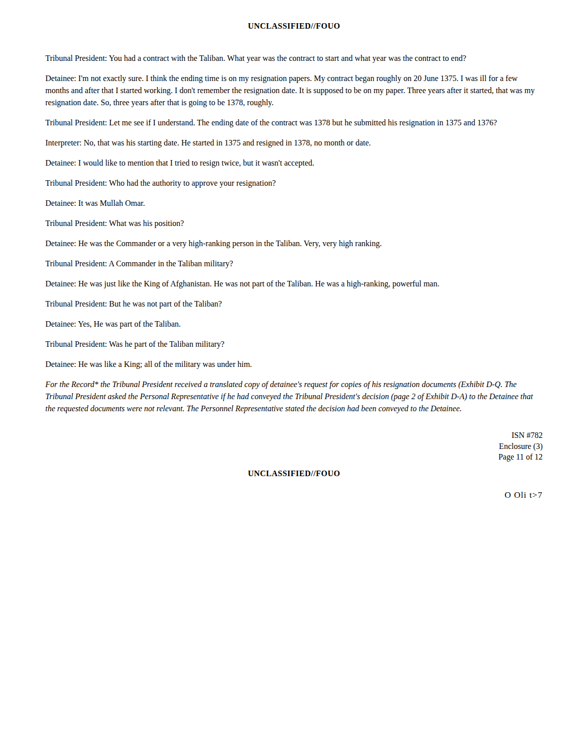UNCLASSIFIED//FOUO
Tribunal President: You had a contract with the Taliban. What year was the contract to start and what year was the contract to end?
Detainee: I'm not exactly sure. I think the ending time is on my resignation papers. My contract began roughly on 20 June 1375. I was ill for a few months and after that I started working. I don't remember the resignation date. It is supposed to be on my paper. Three years after it started, that was my resignation date. So, three years after that is going to be 1378, roughly.
Tribunal President: Let me see if I understand. The ending date of the contract was 1378 but he submitted his resignation in 1375 and 1376?
Interpreter: No, that was his starting date. He started in 1375 and resigned in 1378, no month or date.
Detainee: I would like to mention that I tried to resign twice, but it wasn't accepted.
Tribunal President: Who had the authority to approve your resignation?
Detainee: It was Mullah Omar.
Tribunal President: What was his position?
Detainee: He was the Commander or a very high-ranking person in the Taliban. Very, very high ranking.
Tribunal President: A Commander in the Taliban military?
Detainee: He was just like the King of Afghanistan. He was not part of the Taliban. He was a high-ranking, powerful man.
Tribunal President: But he was not part of the Taliban?
Detainee: Yes, He was part of the Taliban.
Tribunal President: Was he part of the Taliban military?
Detainee: He was like a King; all of the military was under him.
For the Record* the Tribunal President received a translated copy of detainee's request for copies of his resignation documents (Exhibit D-Q. The Tribunal President asked the Personal Representative if he had conveyed the Tribunal President's decision (page 2 of Exhibit D-A) to the Detainee that the requested documents were not relevant. The Personnel Representative stated the decision had been conveyed to the Detainee.
ISN #782
Enclosure (3)
Page 11 of 12
UNCLASSIFIED//FOUO
O Oli t>7